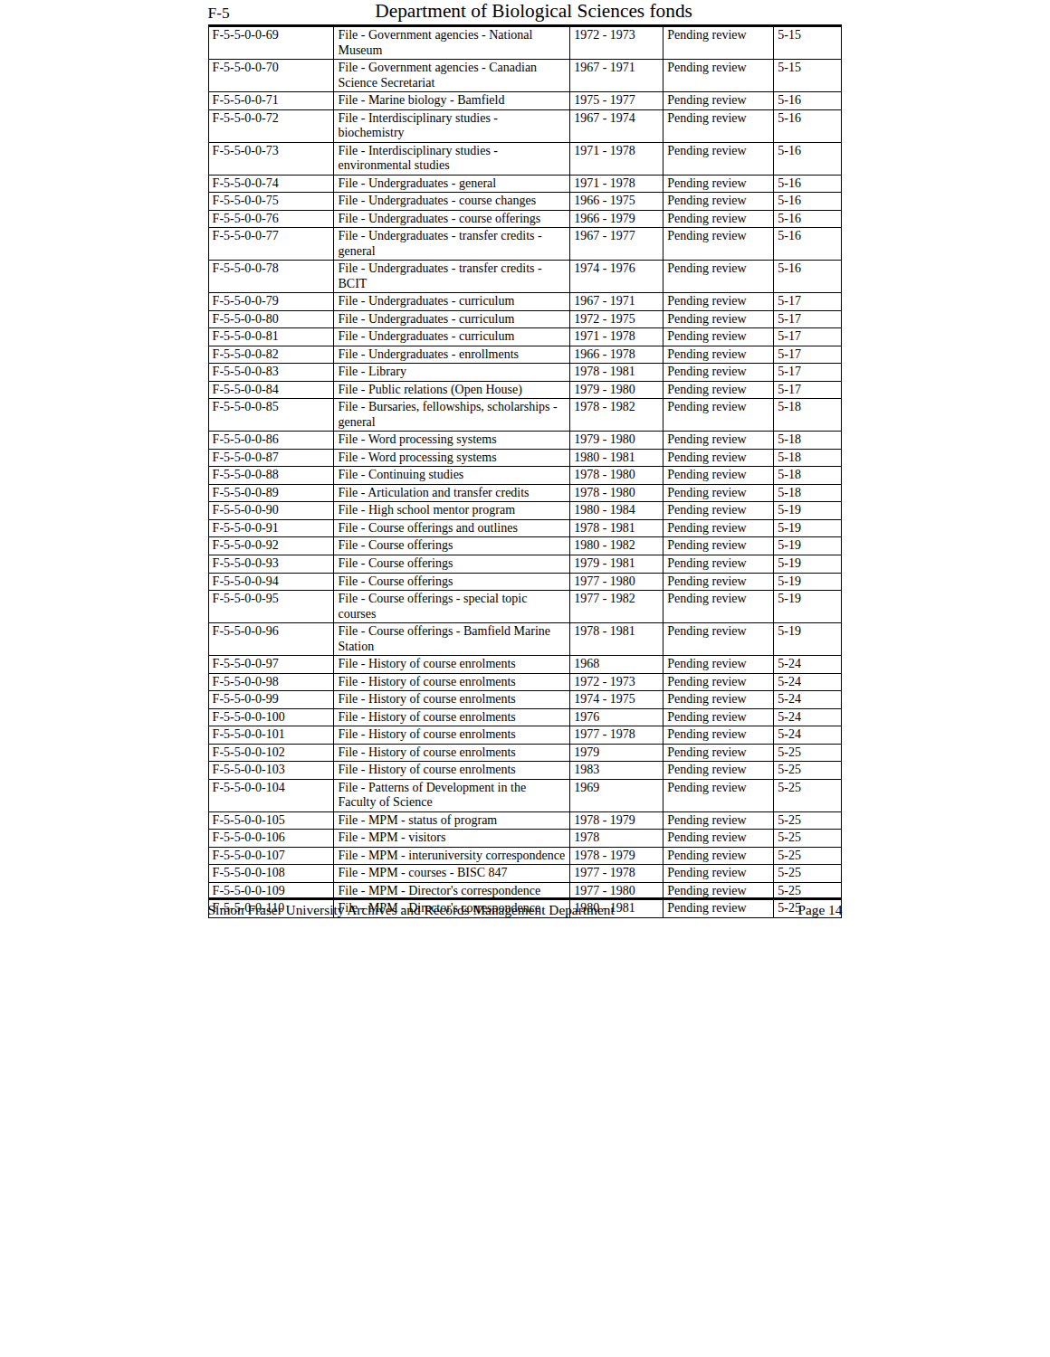F-5
Department of Biological Sciences fonds
| F-5-5-0-0-69 | File - Government agencies - National Museum | 1972 - 1973 | Pending review | 5-15 |
| F-5-5-0-0-70 | File - Government agencies - Canadian Science Secretariat | 1967 - 1971 | Pending review | 5-15 |
| F-5-5-0-0-71 | File - Marine biology - Bamfield | 1975 - 1977 | Pending review | 5-16 |
| F-5-5-0-0-72 | File - Interdisciplinary studies - biochemistry | 1967 - 1974 | Pending review | 5-16 |
| F-5-5-0-0-73 | File - Interdisciplinary studies - environmental studies | 1971 - 1978 | Pending review | 5-16 |
| F-5-5-0-0-74 | File - Undergraduates - general | 1971 - 1978 | Pending review | 5-16 |
| F-5-5-0-0-75 | File - Undergraduates - course changes | 1966 - 1975 | Pending review | 5-16 |
| F-5-5-0-0-76 | File - Undergraduates - course offerings | 1966 - 1979 | Pending review | 5-16 |
| F-5-5-0-0-77 | File - Undergraduates - transfer credits - general | 1967 - 1977 | Pending review | 5-16 |
| F-5-5-0-0-78 | File - Undergraduates - transfer credits - BCIT | 1974 - 1976 | Pending review | 5-16 |
| F-5-5-0-0-79 | File - Undergraduates - curriculum | 1967 - 1971 | Pending review | 5-17 |
| F-5-5-0-0-80 | File - Undergraduates - curriculum | 1972 - 1975 | Pending review | 5-17 |
| F-5-5-0-0-81 | File - Undergraduates - curriculum | 1971 - 1978 | Pending review | 5-17 |
| F-5-5-0-0-82 | File - Undergraduates - enrollments | 1966 - 1978 | Pending review | 5-17 |
| F-5-5-0-0-83 | File - Library | 1978 - 1981 | Pending review | 5-17 |
| F-5-5-0-0-84 | File - Public relations (Open House) | 1979 - 1980 | Pending review | 5-17 |
| F-5-5-0-0-85 | File - Bursaries, fellowships, scholarships - general | 1978 - 1982 | Pending review | 5-18 |
| F-5-5-0-0-86 | File - Word processing systems | 1979 - 1980 | Pending review | 5-18 |
| F-5-5-0-0-87 | File - Word processing systems | 1980 - 1981 | Pending review | 5-18 |
| F-5-5-0-0-88 | File - Continuing studies | 1978 - 1980 | Pending review | 5-18 |
| F-5-5-0-0-89 | File - Articulation and transfer credits | 1978 - 1980 | Pending review | 5-18 |
| F-5-5-0-0-90 | File - High school mentor program | 1980 - 1984 | Pending review | 5-19 |
| F-5-5-0-0-91 | File - Course offerings and outlines | 1978 - 1981 | Pending review | 5-19 |
| F-5-5-0-0-92 | File - Course offerings | 1980 - 1982 | Pending review | 5-19 |
| F-5-5-0-0-93 | File - Course offerings | 1979 - 1981 | Pending review | 5-19 |
| F-5-5-0-0-94 | File - Course offerings | 1977 - 1980 | Pending review | 5-19 |
| F-5-5-0-0-95 | File - Course offerings - special topic courses | 1977 - 1982 | Pending review | 5-19 |
| F-5-5-0-0-96 | File - Course offerings - Bamfield Marine Station | 1978 - 1981 | Pending review | 5-19 |
| F-5-5-0-0-97 | File - History of course enrolments | 1968 | Pending review | 5-24 |
| F-5-5-0-0-98 | File - History of course enrolments | 1972 - 1973 | Pending review | 5-24 |
| F-5-5-0-0-99 | File - History of course enrolments | 1974 - 1975 | Pending review | 5-24 |
| F-5-5-0-0-100 | File - History of course enrolments | 1976 | Pending review | 5-24 |
| F-5-5-0-0-101 | File - History of course enrolments | 1977 - 1978 | Pending review | 5-24 |
| F-5-5-0-0-102 | File - History of course enrolments | 1979 | Pending review | 5-25 |
| F-5-5-0-0-103 | File - History of course enrolments | 1983 | Pending review | 5-25 |
| F-5-5-0-0-104 | File - Patterns of Development in the Faculty of Science | 1969 | Pending review | 5-25 |
| F-5-5-0-0-105 | File - MPM - status of program | 1978 - 1979 | Pending review | 5-25 |
| F-5-5-0-0-106 | File - MPM - visitors | 1978 | Pending review | 5-25 |
| F-5-5-0-0-107 | File - MPM - interuniversity correspondence | 1978 - 1979 | Pending review | 5-25 |
| F-5-5-0-0-108 | File - MPM - courses - BISC 847 | 1977 - 1978 | Pending review | 5-25 |
| F-5-5-0-0-109 | File - MPM - Director's correspondence | 1977 - 1980 | Pending review | 5-25 |
| F-5-5-0-0-110 | File - MPM - Director's correspondence | 1980 - 1981 | Pending review | 5-25 |
Simon Fraser University Archives and Records Management Department Page 14